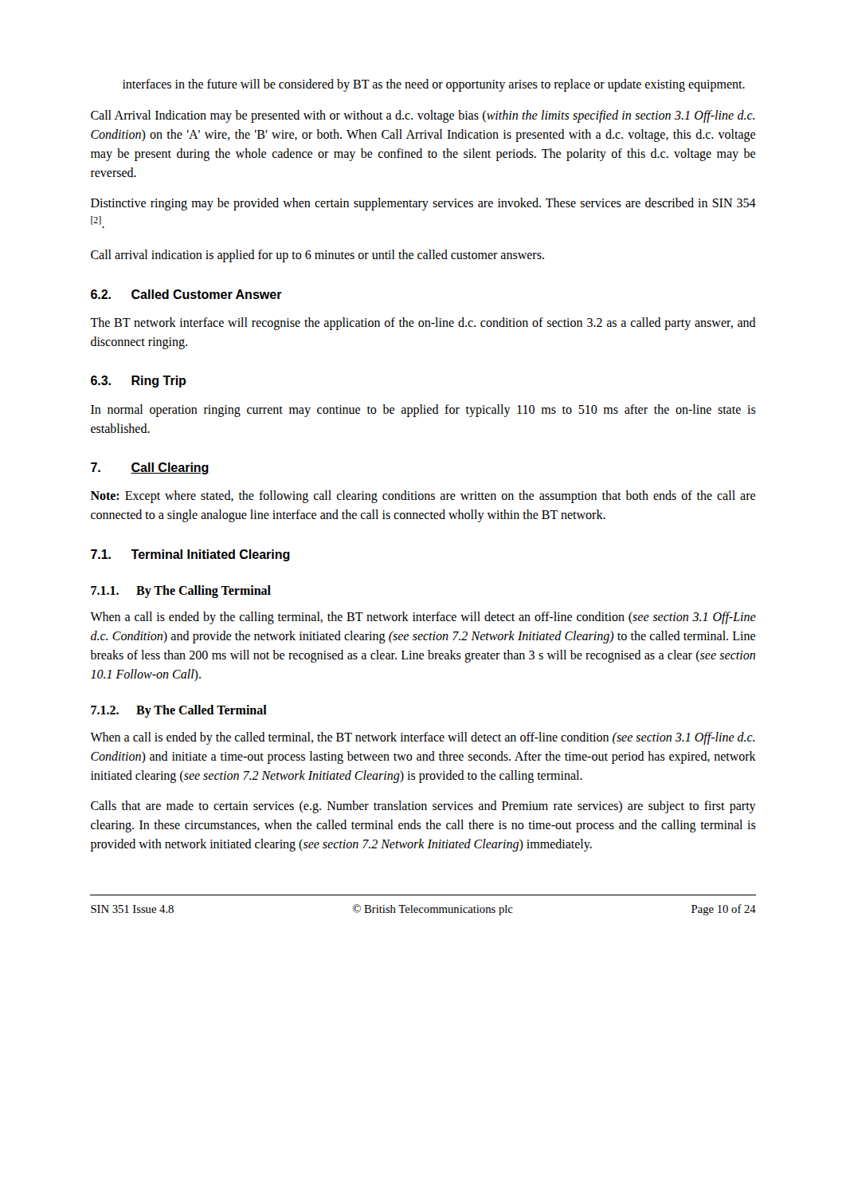interfaces in the future will be considered by BT as the need or opportunity arises to replace or update existing equipment.
Call Arrival Indication may be presented with or without a d.c. voltage bias (within the limits specified in section 3.1 Off-line d.c. Condition) on the 'A' wire, the 'B' wire, or both. When Call Arrival Indication is presented with a d.c. voltage, this d.c. voltage may be present during the whole cadence or may be confined to the silent periods. The polarity of this d.c. voltage may be reversed.
Distinctive ringing may be provided when certain supplementary services are invoked. These services are described in SIN 354 [2].
Call arrival indication is applied for up to 6 minutes or until the called customer answers.
6.2. Called Customer Answer
The BT network interface will recognise the application of the on-line d.c. condition of section 3.2 as a called party answer, and disconnect ringing.
6.3. Ring Trip
In normal operation ringing current may continue to be applied for typically 110 ms to 510 ms after the on-line state is established.
7. Call Clearing
Note: Except where stated, the following call clearing conditions are written on the assumption that both ends of the call are connected to a single analogue line interface and the call is connected wholly within the BT network.
7.1. Terminal Initiated Clearing
7.1.1. By The Calling Terminal
When a call is ended by the calling terminal, the BT network interface will detect an off-line condition (see section 3.1 Off-Line d.c. Condition) and provide the network initiated clearing (see section 7.2 Network Initiated Clearing) to the called terminal. Line breaks of less than 200 ms will not be recognised as a clear. Line breaks greater than 3 s will be recognised as a clear (see section 10.1 Follow-on Call).
7.1.2. By The Called Terminal
When a call is ended by the called terminal, the BT network interface will detect an off-line condition (see section 3.1 Off-line d.c. Condition) and initiate a time-out process lasting between two and three seconds. After the time-out period has expired, network initiated clearing (see section 7.2 Network Initiated Clearing) is provided to the calling terminal.
Calls that are made to certain services (e.g. Number translation services and Premium rate services) are subject to first party clearing. In these circumstances, when the called terminal ends the call there is no time-out process and the calling terminal is provided with network initiated clearing (see section 7.2 Network Initiated Clearing) immediately.
SIN 351 Issue 4.8 © British Telecommunications plc Page 10 of 24